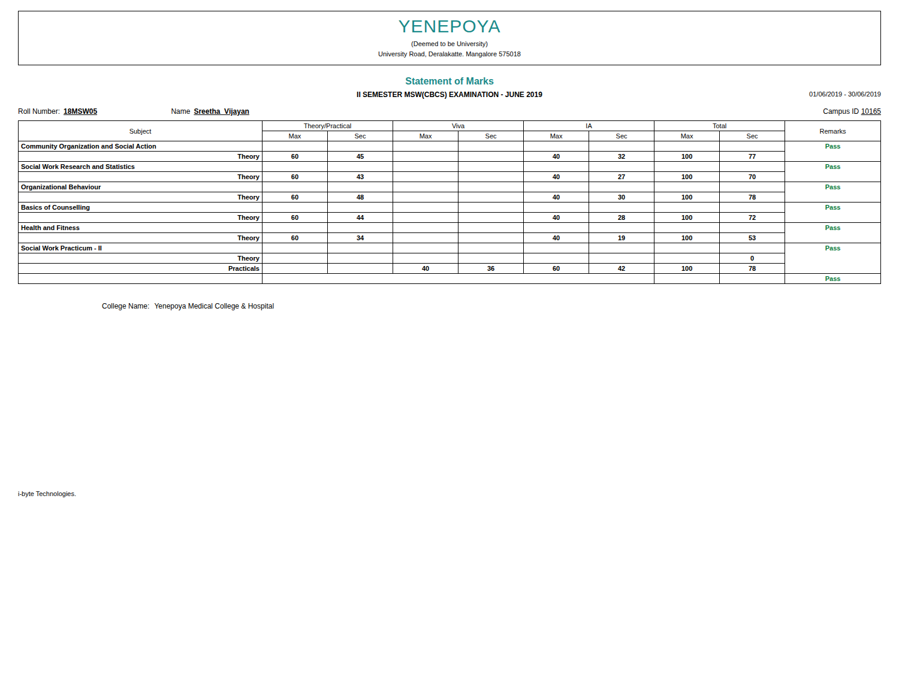YENEPOYA
(Deemed to be University)
University Road, Deralakatte. Mangalore 575018
Statement of Marks
II SEMESTER MSW(CBCS) EXAMINATION - JUNE 2019 01/06/2019 - 30/06/2019
Roll Number: 18MSW05 Name Sreetha Vijayan Campus ID 10165
| Subject | Theory/Practical | Viva | IA | Total | Remarks |
| --- | --- | --- | --- | --- | --- |
| Max | Sec | Max | Sec | Max | Sec | Max | Sec |
| Community Organization and Social Action | | | | | | | | | Pass |
| Theory | 60 | 45 | | | 40 | 32 | 100 | 77 |
| Social Work Research and Statistics | | | | | | | | | Pass |
| Theory | 60 | 43 | | | 40 | 27 | 100 | 70 |
| Organizational Behaviour | | | | | | | | | Pass |
| Theory | 60 | 48 | | | 40 | 30 | 100 | 78 |
| Basics of Counselling | | | | | | | | | Pass |
| Theory | 60 | 44 | | | 40 | 28 | 100 | 72 |
| Health and Fitness | | | | | | | | | Pass |
| Theory | 60 | 34 | | | 40 | 19 | 100 | 53 |
| Social Work Practicum - II | | | | | | | | | Pass |
| Theory | | | | | | | | 0 |
| Practicals | | | 40 | 36 | 60 | 42 | 100 | 78 |
| | | | | Pass |
College Name:Yenepoya Medical College & Hospital
i-byte Technologies.